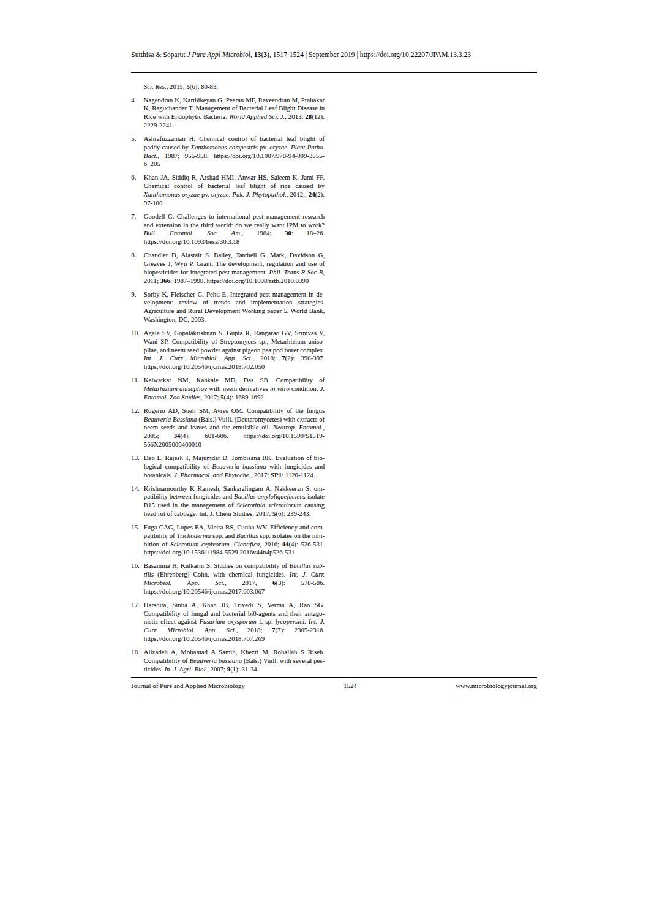Sutthisa & Soparut J Pure Appl Microbiol, 13(3), 1517-1524 | September 2019 | https://doi.org/10.22207/JPAM.13.3.23
Sci. Res., 2015; 5(6): 80-83.
4. Nagendran K, Karthikeyan G, Peeran MF, Raveendran M, Prabakar K, Raguchander T. Management of Bacterial Leaf Blight Disease in Rice with Endophytic Bacteria. World Applied Sci. J., 2013; 28(12): 2229-2241.
5. Ashrafuzzaman H. Chemical control of bacterial leaf blight of paddy caused by Xanthomonas campestris pv. oryzae. Plant Patho. Bact., 1987; 955-958. https://doi.org/10.1007/978-94-009-3555-6_205
6. Khan JA, Siddiq R, Arshad HMI, Anwar HS, Saleem K, Jami FF. Chemical control of bacterial leaf blight of rice caused by Xanthomonas oryzae pv. oryzae. Pak. J. Phytopathol., 2012;, 24(2): 97-100.
7. Goodell G. Challenges to international pest management research and extension in the third world: do we really want IPM to work? Bull. Entomol. Soc. Am., 1984; 30: 18–26. https://doi.org/10.1093/besa/30.3.18
8. Chandler D, Alastair S. Bailey, Tatchell G. Mark, Davidson G, Greaves J, Wyn P. Grant. The development, regulation and use of biopesticides for integrated pest management. Phil. Trans R Soc B, 2011; 366: 1987–1998. https://doi.org/10.1098/rstb.2010.0390
9. Sorby K, Fleischer G, Pehu E. Integrated pest management in development: review of trends and implementation strategies. Agriculture and Rural Development Working paper 5. World Bank, Washington, DC, 2003.
10. Agale SV, Gopalakrishnan S, Gupta R, Rangarao GV, Srinivas V, Wani SP. Compatibility of Streptomyces sp., Metarhizium anisopliae, and neem seed powder against pigeon pea pod borer complex. Int. J. Curr. Microbiol. App. Sci., 2018; 7(2): 390-397. https://doi.org/10.20546/ijcmas.2018.702.050
11. Kelwatkar NM, Kankale MD, Das SB. Compatibility of Metarhizium anisopliae with neem derivatives in vitro condition. J. Entomol. Zoo Studies, 2017; 5(4): 1689-1692.
12. Rogerio AD, Sueli SM, Ayres OM. Compatibility of the fungus Beauveria Bassiana (Bals.) Vuill. (Deuteromycetes) with extracts of neem seeds and leaves and the emulsible oil. Neotrop. Entomol., 2005; 34(4): 601-606. https://doi.org/10.1590/S1519-566X2005000400010
13. Deb L, Rajesh T, Majumdar D, Tombisana RK. Evaluation of biological compatibility of Beauveria bassiana with fungicides and botanicals. J. Pharmacol. and Phytoche., 2017; SP1: 1120-1124.
14. Krishnamoorthy K Kamesh, Sankaralingam A, Nakkeeran S. ompatibility between fungicides and Bacillus amyloliquefaciens isolate B15 used in the management of Sclerotinia sclerotiorum causing head rot of cabbage. Int. J. Chem Studies, 2017; 5(6): 239-243.
15. Fuga CAG, Lopes EA, Vieira BS, Cunha WV. Efficiency and compatibility of Trichoderma spp. and Bacillus spp. isolates on the inhibition of Sclerotium cepivorum. Cientıfica, 2016; 44(4): 526-531. https://doi.org/10.15361/1984-5529.2016v44n4p526-531
16. Basamma H, Kulkarni S. Studies on compatibility of Bacillus subtilis (Ehrenberg) Cohn. with chemical fungicides. Int. J. Curr. Microbiol. App. Sci., 2017, 6(3): 578-586. https://doi.org/10.20546/ijcmas.2017.603.067
17. Harshita, Sinha A, Khan JB, Trivedi S, Verma A, Rao SG. Compatibility of fungal and bacterial bi0-agents and their antagonistic effect against Fusarium oxysporum f. sp. lycopersici. Int. J. Curr. Microbiol. App. Sci., 2018; 7(7): 2305-2316. https://doi.org/10.20546/ijcmas.2018.707.269
18. Alizadeh A, Mohamad A Samih, Khezri M, Rohallah S Riseh. Compatibility of Beauveria bassiana (Bals.) Vuill. with several pesticides. In. J. Agri. Biol., 2007; 9(1): 31-34.
Journal of Pure and Applied Microbiology
1524
www.microbiologyjournal.org